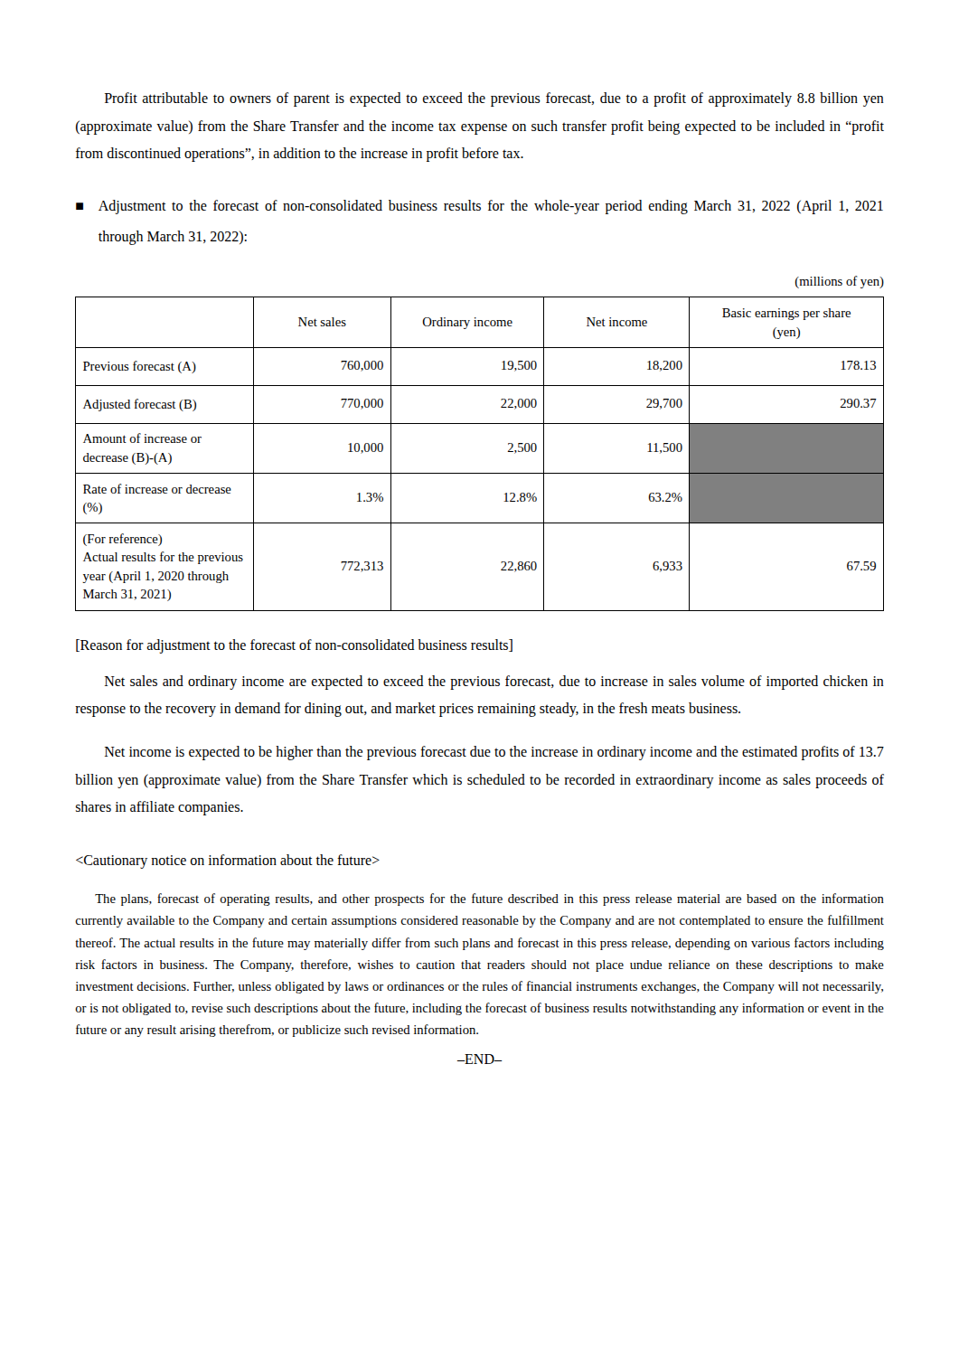Profit attributable to owners of parent is expected to exceed the previous forecast, due to a profit of approximately 8.8 billion yen (approximate value) from the Share Transfer and the income tax expense on such transfer profit being expected to be included in “profit from discontinued operations”, in addition to the increase in profit before tax.
■ Adjustment to the forecast of non-consolidated business results for the whole-year period ending March 31, 2022 (April 1, 2021 through March 31, 2022):
(millions of yen)
| | Net sales | Ordinary income | Net income | Basic earnings per share (yen) |
| --- | --- | --- | --- | --- |
| Previous forecast (A) | 760,000 | 19,500 | 18,200 | 178.13 |
| Adjusted forecast (B) | 770,000 | 22,000 | 29,700 | 290.37 |
| Amount of increase or decrease (B)-(A) | 10,000 | 2,500 | 11,500 | |
| Rate of increase or decrease (%) | 1.3% | 12.8% | 63.2% | |
| (For reference) Actual results for the previous year (April 1, 2020 through March 31, 2021) | 772,313 | 22,860 | 6,933 | 67.59 |
[Reason for adjustment to the forecast of non-consolidated business results]
Net sales and ordinary income are expected to exceed the previous forecast, due to increase in sales volume of imported chicken in response to the recovery in demand for dining out, and market prices remaining steady, in the fresh meats business.
Net income is expected to be higher than the previous forecast due to the increase in ordinary income and the estimated profits of 13.7 billion yen (approximate value) from the Share Transfer which is scheduled to be recorded in extraordinary income as sales proceeds of shares in affiliate companies.
<Cautionary notice on information about the future>
The plans, forecast of operating results, and other prospects for the future described in this press release material are based on the information currently available to the Company and certain assumptions considered reasonable by the Company and are not contemplated to ensure the fulfillment thereof. The actual results in the future may materially differ from such plans and forecast in this press release, depending on various factors including risk factors in business. The Company, therefore, wishes to caution that readers should not place undue reliance on these descriptions to make investment decisions. Further, unless obligated by laws or ordinances or the rules of financial instruments exchanges, the Company will not necessarily, or is not obligated to, revise such descriptions about the future, including the forecast of business results notwithstanding any information or event in the future or any result arising therefrom, or publicize such revised information.
–END–